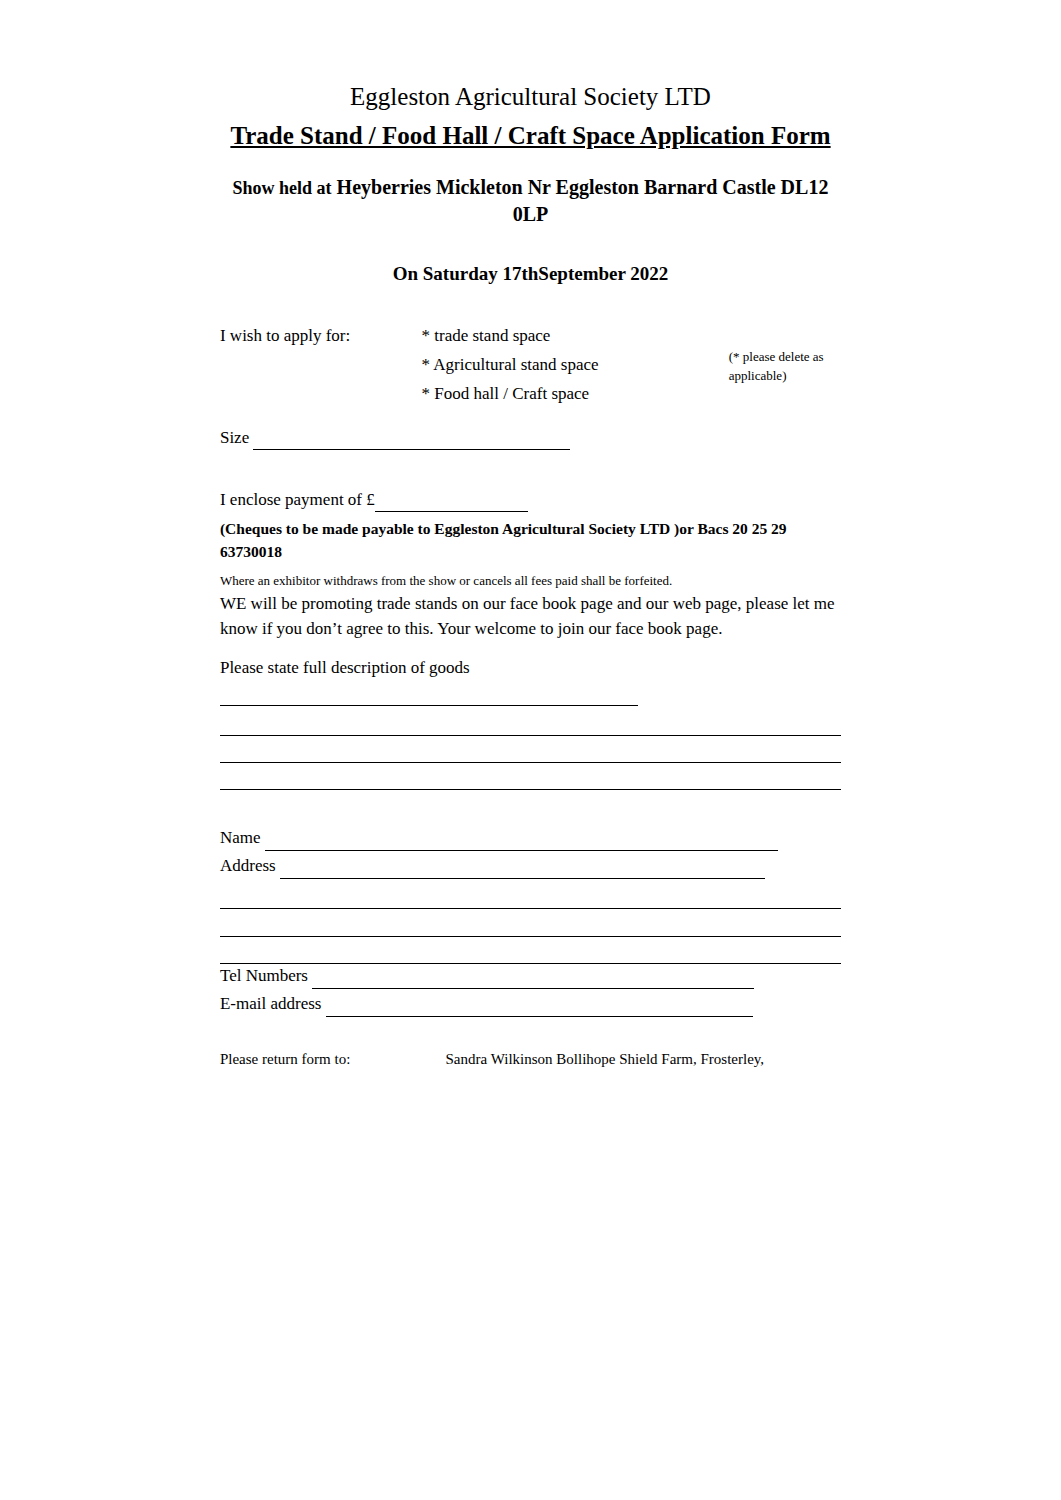Eggleston Agricultural Society LTD
Trade Stand / Food Hall / Craft Space Application Form
Show held at Heyberries Mickleton Nr Eggleston Barnard Castle DL12 0LP
On Saturday 17thSeptember 2022
I wish to apply for:
* trade stand space
* Agricultural stand space
* Food hall / Craft space
(* please delete as applicable)
Size
I enclose payment of £
(Cheques to be made payable to Eggleston Agricultural Society LTD )or Bacs 20 25 29 63730018
Where an exhibitor withdraws from the show or cancels all fees paid shall be forfeited.
WE will be promoting trade stands on our face book page and our web page, please let me know if you don’t agree to this. Your welcome to join our face book page.
Please state full description of goods
Name
Address
Tel Numbers
E-mail address
Please return form to:
Sandra Wilkinson Bollihope Shield Farm, Frosterley,